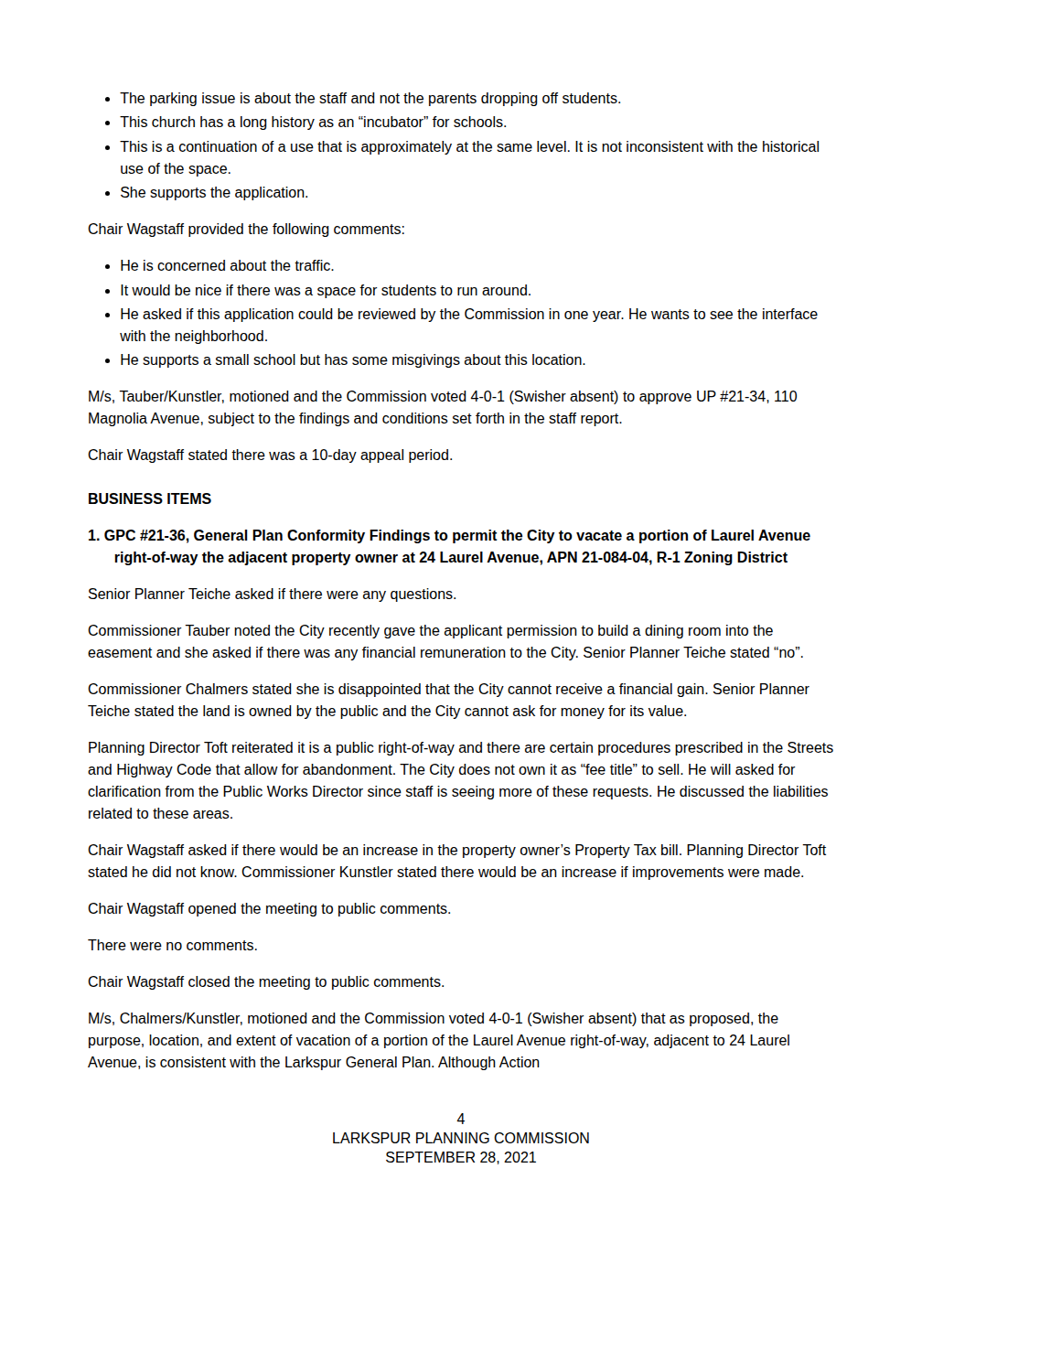The parking issue is about the staff and not the parents dropping off students.
This church has a long history as an “incubator” for schools.
This is a continuation of a use that is approximately at the same level. It is not inconsistent with the historical use of the space.
She supports the application.
Chair Wagstaff provided the following comments:
He is concerned about the traffic.
It would be nice if there was a space for students to run around.
He asked if this application could be reviewed by the Commission in one year. He wants to see the interface with the neighborhood.
He supports a small school but has some misgivings about this location.
M/s, Tauber/Kunstler, motioned and the Commission voted 4-0-1 (Swisher absent) to approve UP #21-34, 110 Magnolia Avenue, subject to the findings and conditions set forth in the staff report.
Chair Wagstaff stated there was a 10-day appeal period.
BUSINESS ITEMS
1. GPC #21-36, General Plan Conformity Findings to permit the City to vacate a portion of Laurel Avenue right-of-way the adjacent property owner at 24 Laurel Avenue, APN 21-084-04, R-1 Zoning District
Senior Planner Teiche asked if there were any questions.
Commissioner Tauber noted the City recently gave the applicant permission to build a dining room into the easement and she asked if there was any financial remuneration to the City. Senior Planner Teiche stated “no”.
Commissioner Chalmers stated she is disappointed that the City cannot receive a financial gain. Senior Planner Teiche stated the land is owned by the public and the City cannot ask for money for its value.
Planning Director Toft reiterated it is a public right-of-way and there are certain procedures prescribed in the Streets and Highway Code that allow for abandonment. The City does not own it as “fee title” to sell. He will asked for clarification from the Public Works Director since staff is seeing more of these requests. He discussed the liabilities related to these areas.
Chair Wagstaff asked if there would be an increase in the property owner’s Property Tax bill. Planning Director Toft stated he did not know. Commissioner Kunstler stated there would be an increase if improvements were made.
Chair Wagstaff opened the meeting to public comments.
There were no comments.
Chair Wagstaff closed the meeting to public comments.
M/s, Chalmers/Kunstler, motioned and the Commission voted 4-0-1 (Swisher absent) that as proposed, the purpose, location, and extent of vacation of a portion of the Laurel Avenue right-of-way, adjacent to 24 Laurel Avenue, is consistent with the Larkspur General Plan. Although Action
4
LARKSPUR PLANNING COMMISSION
SEPTEMBER 28, 2021